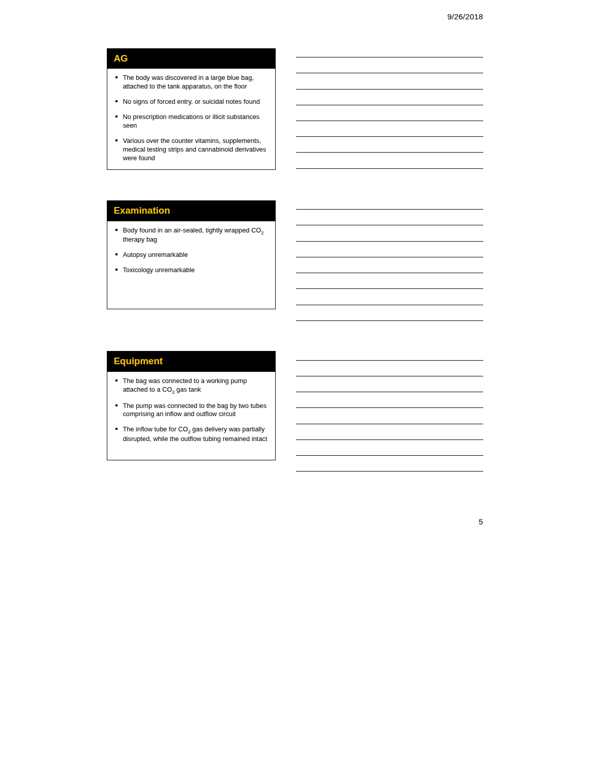9/26/2018
AG
The body was discovered in a large blue bag, attached to the tank apparatus, on the floor
No signs of forced entry, or suicidal notes found
No prescription medications or illicit substances seen
Various over the counter vitamins, supplements, medical testing strips and cannabinoid derivatives were found
Examination
Body found in an air-sealed, tightly wrapped CO2 therapy bag
Autopsy unremarkable
Toxicology unremarkable
Equipment
The bag was connected to a working pump attached to a CO2 gas tank
The pump was connected to the bag by two tubes comprising an inflow and outflow circuit
The inflow tube for CO2 gas delivery was partially disrupted, while the outflow tubing remained intact
5